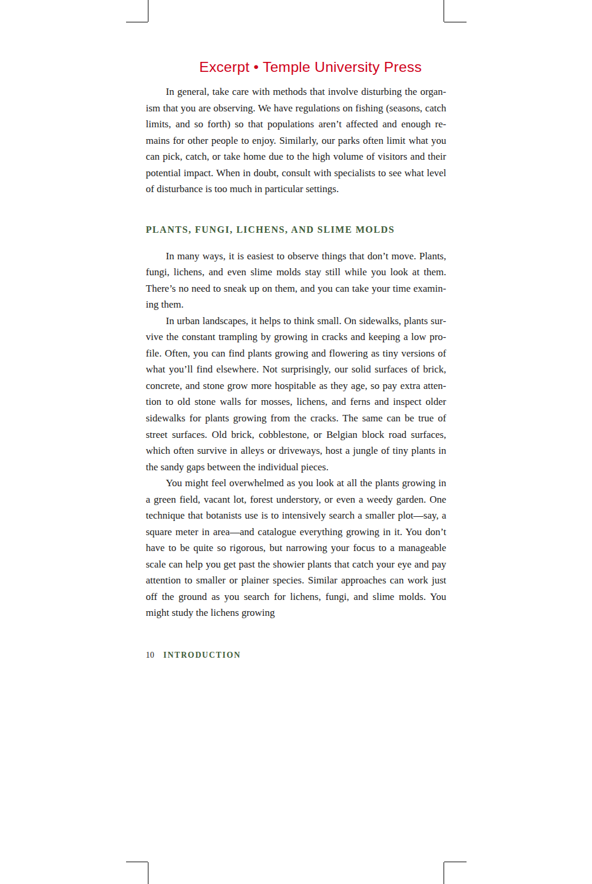Excerpt • Temple University Press
In general, take care with methods that involve disturbing the organism that you are observing. We have regulations on fishing (seasons, catch limits, and so forth) so that populations aren’t affected and enough remains for other people to enjoy. Similarly, our parks often limit what you can pick, catch, or take home due to the high volume of visitors and their potential impact. When in doubt, consult with specialists to see what level of disturbance is too much in particular settings.
Plants, Fungi, Lichens, and Slime Molds
In many ways, it is easiest to observe things that don’t move. Plants, fungi, lichens, and even slime molds stay still while you look at them. There’s no need to sneak up on them, and you can take your time examining them.
In urban landscapes, it helps to think small. On sidewalks, plants survive the constant trampling by growing in cracks and keeping a low profile. Often, you can find plants growing and flowering as tiny versions of what you’ll find elsewhere. Not surprisingly, our solid surfaces of brick, concrete, and stone grow more hospitable as they age, so pay extra attention to old stone walls for mosses, lichens, and ferns and inspect older sidewalks for plants growing from the cracks. The same can be true of street surfaces. Old brick, cobblestone, or Belgian block road surfaces, which often survive in alleys or driveways, host a jungle of tiny plants in the sandy gaps between the individual pieces.
You might feel overwhelmed as you look at all the plants growing in a green field, vacant lot, forest understory, or even a weedy garden. One technique that botanists use is to intensively search a smaller plot—say, a square meter in area—and catalogue everything growing in it. You don’t have to be quite so rigorous, but narrowing your focus to a manageable scale can help you get past the showier plants that catch your eye and pay attention to smaller or plainer species. Similar approaches can work just off the ground as you search for lichens, fungi, and slime molds. You might study the lichens growing
10 Introduction